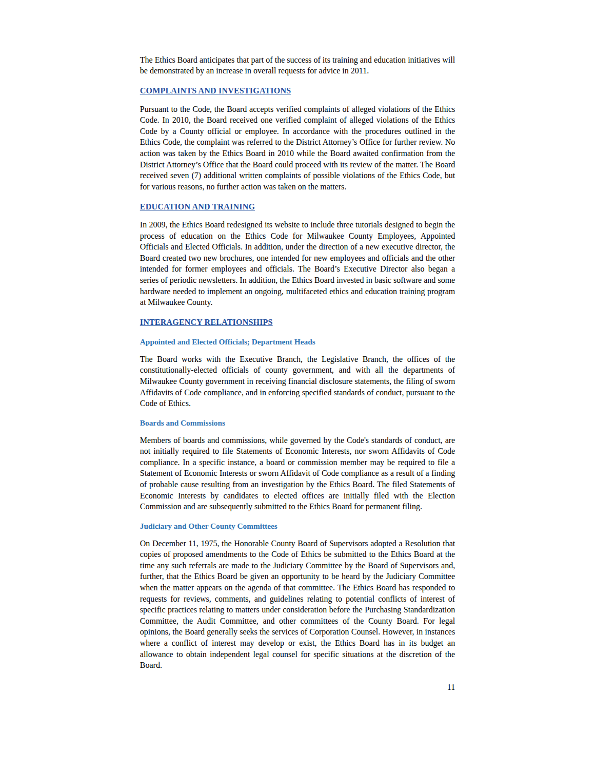The Ethics Board anticipates that part of the success of its training and education initiatives will be demonstrated by an increase in overall requests for advice in 2011.
Complaints and Investigations
Pursuant to the Code, the Board accepts verified complaints of alleged violations of the Ethics Code. In 2010, the Board received one verified complaint of alleged violations of the Ethics Code by a County official or employee. In accordance with the procedures outlined in the Ethics Code, the complaint was referred to the District Attorney’s Office for further review. No action was taken by the Ethics Board in 2010 while the Board awaited confirmation from the District Attorney’s Office that the Board could proceed with its review of the matter. The Board received seven (7) additional written complaints of possible violations of the Ethics Code, but for various reasons, no further action was taken on the matters.
Education and Training
In 2009, the Ethics Board redesigned its website to include three tutorials designed to begin the process of education on the Ethics Code for Milwaukee County Employees, Appointed Officials and Elected Officials. In addition, under the direction of a new executive director, the Board created two new brochures, one intended for new employees and officials and the other intended for former employees and officials. The Board’s Executive Director also began a series of periodic newsletters. In addition, the Ethics Board invested in basic software and some hardware needed to implement an ongoing, multifaceted ethics and education training program at Milwaukee County.
Interagency Relationships
Appointed and Elected Officials; Department Heads
The Board works with the Executive Branch, the Legislative Branch, the offices of the constitutionally-elected officials of county government, and with all the departments of Milwaukee County government in receiving financial disclosure statements, the filing of sworn Affidavits of Code compliance, and in enforcing specified standards of conduct, pursuant to the Code of Ethics.
Boards and Commissions
Members of boards and commissions, while governed by the Code's standards of conduct, are not initially required to file Statements of Economic Interests, nor sworn Affidavits of Code compliance. In a specific instance, a board or commission member may be required to file a Statement of Economic Interests or sworn Affidavit of Code compliance as a result of a finding of probable cause resulting from an investigation by the Ethics Board. The filed Statements of Economic Interests by candidates to elected offices are initially filed with the Election Commission and are subsequently submitted to the Ethics Board for permanent filing.
Judiciary and Other County Committees
On December 11, 1975, the Honorable County Board of Supervisors adopted a Resolution that copies of proposed amendments to the Code of Ethics be submitted to the Ethics Board at the time any such referrals are made to the Judiciary Committee by the Board of Supervisors and, further, that the Ethics Board be given an opportunity to be heard by the Judiciary Committee when the matter appears on the agenda of that committee. The Ethics Board has responded to requests for reviews, comments, and guidelines relating to potential conflicts of interest of specific practices relating to matters under consideration before the Purchasing Standardization Committee, the Audit Committee, and other committees of the County Board. For legal opinions, the Board generally seeks the services of Corporation Counsel. However, in instances where a conflict of interest may develop or exist, the Ethics Board has in its budget an allowance to obtain independent legal counsel for specific situations at the discretion of the Board.
11